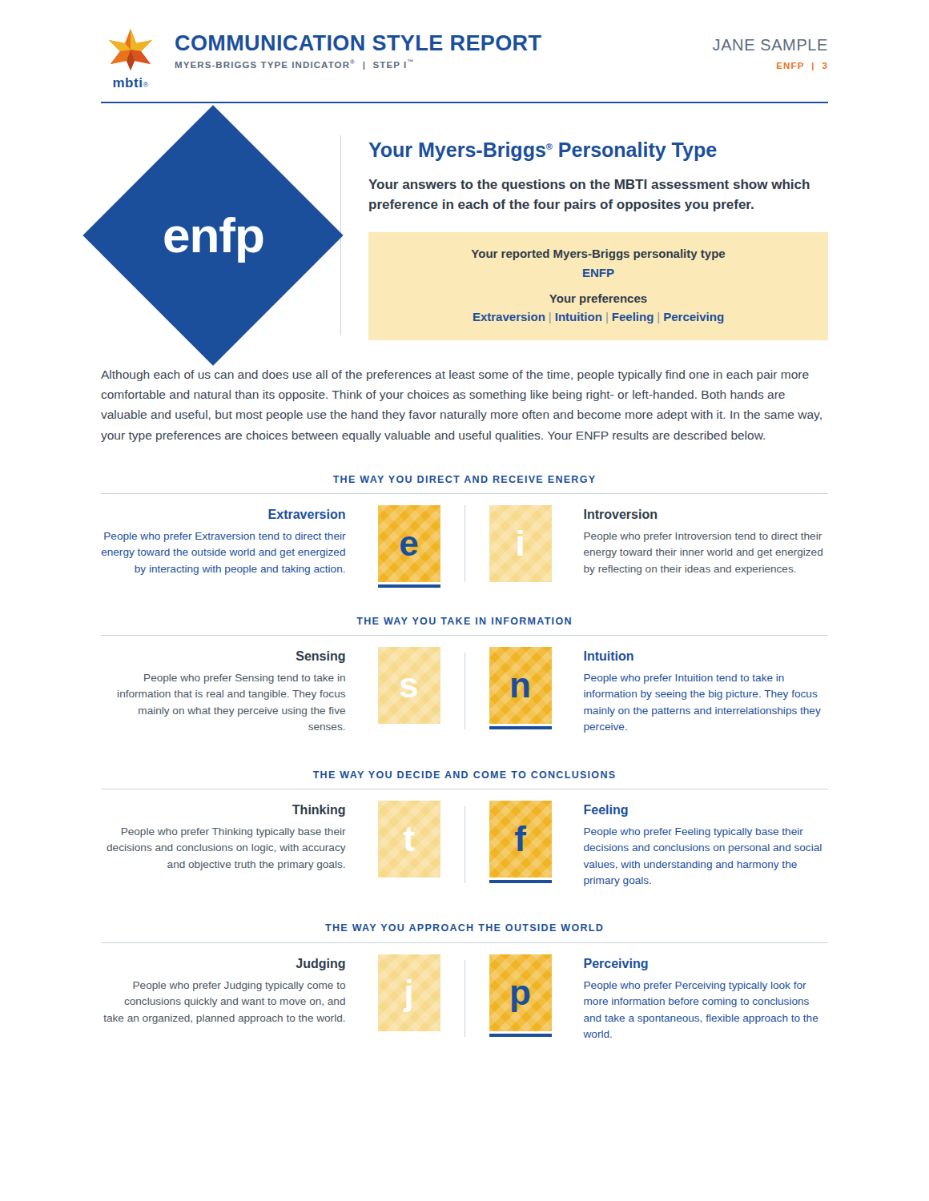mbti®
Communication Style Report
Myers-Briggs Type Indicator® | Step I™
Jane Sample
ENFP | 3
enfp
Your Myers-Briggs® Personality Type
Your answers to the questions on the MBTI assessment show which preference in each of the four pairs of opposites you prefer.
Your reported Myers-Briggs personality type
ENFP
Your preferences
Extraversion|Intuition|Feeling|Perceiving
Although each of us can and does use all of the preferences at least some of the time, people typically find one in each pair more comfortable and natural than its opposite. Think of your choices as something like being right- or left-handed. Both hands are valuable and useful, but most people use the hand they favor naturally more often and become more adept with it. In the same way, your type preferences are choices between equally valuable and useful qualities. Your ENFP results are described below.
The Way You Direct and Receive Energy
Extraversion
People who prefer Extraversion tend to direct their energy toward the outside world and get energized by interacting with people and taking action.
e
i
Introversion
People who prefer Introversion tend to direct their energy toward their inner world and get energized by reflecting on their ideas and experiences.
The Way You Take In Information
Sensing
People who prefer Sensing tend to take in information that is real and tangible. They focus mainly on what they perceive using the five senses.
s
n
Intuition
People who prefer Intuition tend to take in information by seeing the big picture. They focus mainly on the patterns and interrelationships they perceive.
The Way You Decide and Come to Conclusions
Thinking
People who prefer Thinking typically base their decisions and conclusions on logic, with accuracy and objective truth the primary goals.
t
f
Feeling
People who prefer Feeling typically base their decisions and conclusions on personal and social values, with understanding and harmony the primary goals.
The Way You Approach the Outside World
Judging
People who prefer Judging typically come to conclusions quickly and want to move on, and take an organized, planned approach to the world.
j
p
Perceiving
People who prefer Perceiving typically look for more information before coming to conclusions and take a spontaneous, flexible approach to the world.